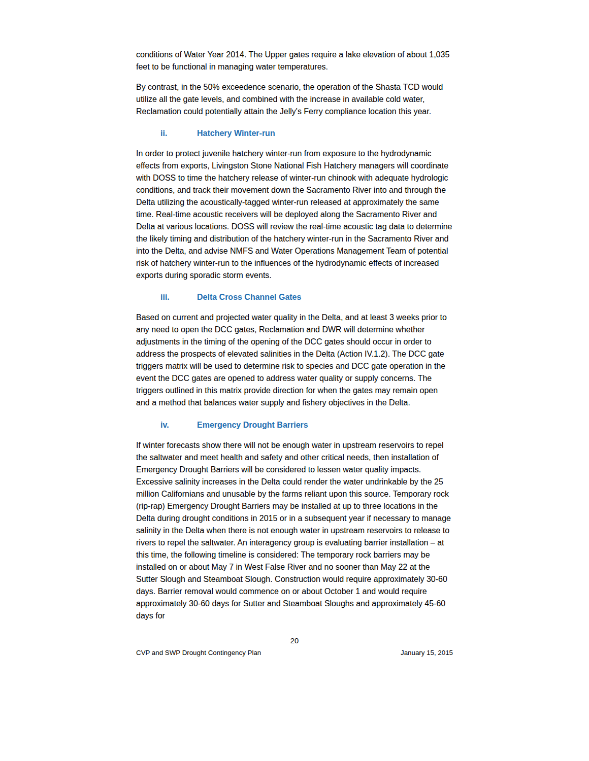conditions of Water Year 2014. The Upper gates require a lake elevation of about 1,035 feet to be functional in managing water temperatures.
By contrast, in the 50% exceedence scenario, the operation of the Shasta TCD would utilize all the gate levels, and combined with the increase in available cold water, Reclamation could potentially attain the Jelly's Ferry compliance location this year.
ii. Hatchery Winter-run
In order to protect juvenile hatchery winter-run from exposure to the hydrodynamic effects from exports, Livingston Stone National Fish Hatchery managers will coordinate with DOSS to time the hatchery release of winter-run chinook with adequate hydrologic conditions, and track their movement down the Sacramento River into and through the Delta utilizing the acoustically-tagged winter-run released at approximately the same time. Real-time acoustic receivers will be deployed along the Sacramento River and Delta at various locations. DOSS will review the real-time acoustic tag data to determine the likely timing and distribution of the hatchery winter-run in the Sacramento River and into the Delta, and advise NMFS and Water Operations Management Team of potential risk of hatchery winter-run to the influences of the hydrodynamic effects of increased exports during sporadic storm events.
iii. Delta Cross Channel Gates
Based on current and projected water quality in the Delta, and at least 3 weeks prior to any need to open the DCC gates, Reclamation and DWR will determine whether adjustments in the timing of the opening of the DCC gates should occur in order to address the prospects of elevated salinities in the Delta (Action IV.1.2). The DCC gate triggers matrix will be used to determine risk to species and DCC gate operation in the event the DCC gates are opened to address water quality or supply concerns. The triggers outlined in this matrix provide direction for when the gates may remain open and a method that balances water supply and fishery objectives in the Delta.
iv. Emergency Drought Barriers
If winter forecasts show there will not be enough water in upstream reservoirs to repel the saltwater and meet health and safety and other critical needs, then installation of Emergency Drought Barriers will be considered to lessen water quality impacts. Excessive salinity increases in the Delta could render the water undrinkable by the 25 million Californians and unusable by the farms reliant upon this source. Temporary rock (rip-rap) Emergency Drought Barriers may be installed at up to three locations in the Delta during drought conditions in 2015 or in a subsequent year if necessary to manage salinity in the Delta when there is not enough water in upstream reservoirs to release to rivers to repel the saltwater. An interagency group is evaluating barrier installation – at this time, the following timeline is considered: The temporary rock barriers may be installed on or about May 7 in West False River and no sooner than May 22 at the Sutter Slough and Steamboat Slough. Construction would require approximately 30-60 days. Barrier removal would commence on or about October 1 and would require approximately 30-60 days for Sutter and Steamboat Sloughs and approximately 45-60 days for
20
CVP and SWP Drought Contingency Plan January 15, 2015